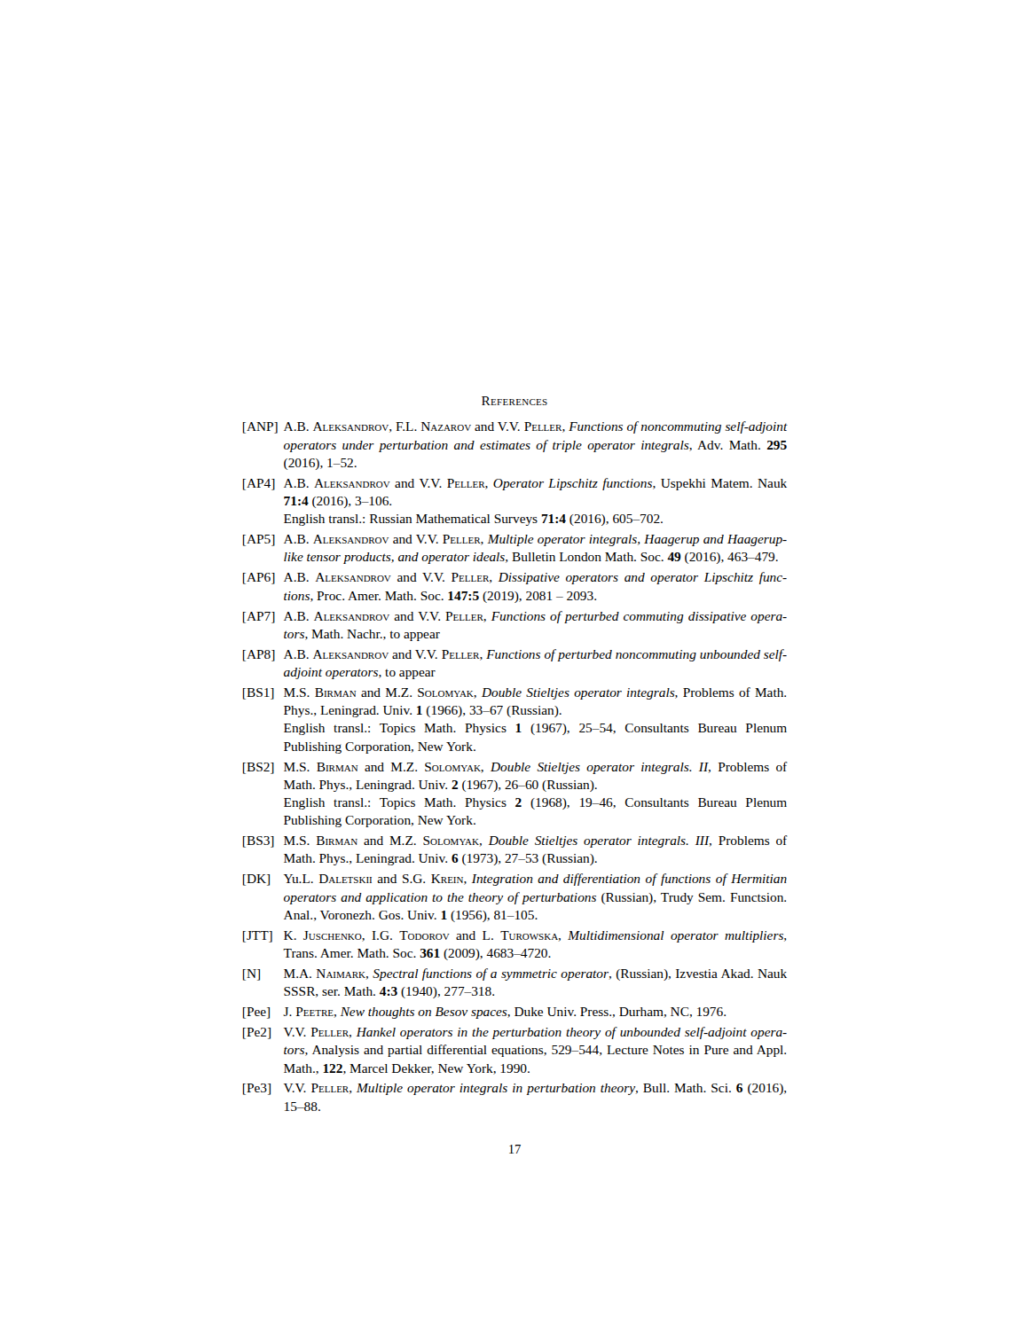References
[ANP]
A.B. Aleksandrov, F.L. Nazarov and V.V. Peller, Functions of noncommuting self-adjoint operators under perturbation and estimates of triple operator integrals, Adv. Math. 295 (2016), 1–52.
[AP4]
A.B. Aleksandrov and V.V. Peller, Operator Lipschitz functions, Uspekhi Matem. Nauk 71:4 (2016), 3–106. English transl.: Russian Mathematical Surveys 71:4 (2016), 605–702.
[AP5]
A.B. Aleksandrov and V.V. Peller, Multiple operator integrals, Haagerup and Haagerup-like tensor products, and operator ideals, Bulletin London Math. Soc. 49 (2016), 463–479.
[AP6]
A.B. Aleksandrov and V.V. Peller, Dissipative operators and operator Lipschitz functions, Proc. Amer. Math. Soc. 147:5 (2019), 2081 – 2093.
[AP7]
A.B. Aleksandrov and V.V. Peller, Functions of perturbed commuting dissipative operators, Math. Nachr., to appear
[AP8]
A.B. Aleksandrov and V.V. Peller, Functions of perturbed noncommuting unbounded self-adjoint operators, to appear
[BS1]
M.S. Birman and M.Z. Solomyak, Double Stieltjes operator integrals, Problems of Math. Phys., Leningrad. Univ. 1 (1966), 33–67 (Russian). English transl.: Topics Math. Physics 1 (1967), 25–54, Consultants Bureau Plenum Publishing Corporation, New York.
[BS2]
M.S. Birman and M.Z. Solomyak, Double Stieltjes operator integrals. II, Problems of Math. Phys., Leningrad. Univ. 2 (1967), 26–60 (Russian). English transl.: Topics Math. Physics 2 (1968), 19–46, Consultants Bureau Plenum Publishing Corporation, New York.
[BS3]
M.S. Birman and M.Z. Solomyak, Double Stieltjes operator integrals. III, Problems of Math. Phys., Leningrad. Univ. 6 (1973), 27–53 (Russian).
[DK]
Yu.L. Daletskii and S.G. Krein, Integration and differentiation of functions of Hermitian operators and application to the theory of perturbations (Russian), Trudy Sem. Functsion. Anal., Voronezh. Gos. Univ. 1 (1956), 81–105.
[JTT]
K. Juschenko, I.G. Todorov and L. Turowska, Multidimensional operator multipliers, Trans. Amer. Math. Soc. 361 (2009), 4683–4720.
[N]
M.A. Naimark, Spectral functions of a symmetric operator, (Russian), Izvestia Akad. Nauk SSSR, ser. Math. 4:3 (1940), 277–318.
[Pee]
J. Peetre, New thoughts on Besov spaces, Duke Univ. Press., Durham, NC, 1976.
[Pe2]
V.V. Peller, Hankel operators in the perturbation theory of unbounded self-adjoint operators, Analysis and partial differential equations, 529–544, Lecture Notes in Pure and Appl. Math., 122, Marcel Dekker, New York, 1990.
[Pe3]
V.V. Peller, Multiple operator integrals in perturbation theory, Bull. Math. Sci. 6 (2016), 15–88.
17